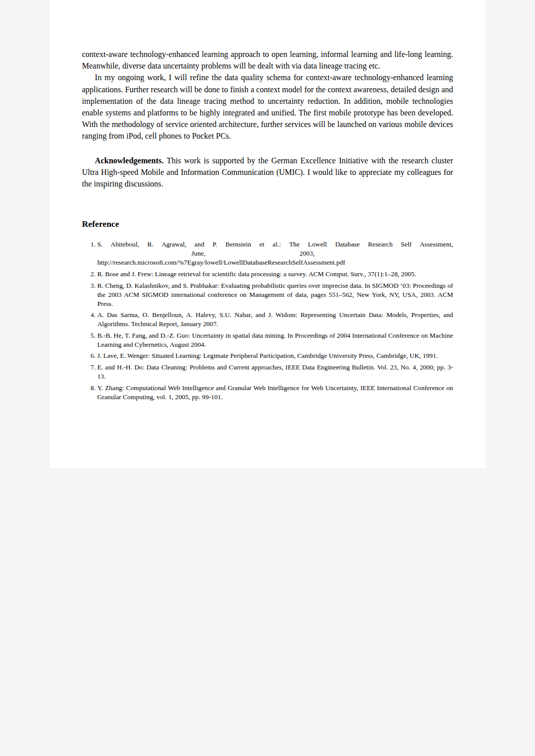context-aware technology-enhanced learning approach to open learning, informal learning and life-long learning. Meanwhile, diverse data uncertainty problems will be dealt with via data lineage tracing etc.
In my ongoing work, I will refine the data quality schema for context-aware technology-enhanced learning applications. Further research will be done to finish a context model for the context awareness, detailed design and implementation of the data lineage tracing method to uncertainty reduction. In addition, mobile technologies enable systems and platforms to be highly integrated and unified. The first mobile prototype has been developed. With the methodology of service oriented architecture, further services will be launched on various mobile devices ranging from iPod, cell phones to Pocket PCs.
Acknowledgements. This work is supported by the German Excellence Initiative with the research cluster Ultra High-speed Mobile and Information Communication (UMIC). I would like to appreciate my colleagues for the inspiring discussions.
Reference
S. Abiteboul, R. Agrawal, and P. Bernstein et al.: The Lowell Database Research Self Assessment, June, 2003,
http://research.microsoft.com/%7Egray/lowell/LowellDatabaseResearchSelfAssessment.pdf
R. Bose and J. Frew: Lineage retrieval for scientific data processing: a survey. ACM Comput. Surv., 37(1):1–28, 2005.
R. Cheng, D. Kalashnikov, and S. Prabhakar: Evaluating probabilistic queries over imprecise data. In SIGMOD ’03: Proceedings of the 2003 ACM SIGMOD international conference on Management of data, pages 551–562, New York, NY, USA, 2003. ACM Press.
A. Das Sarma, O. Benjelloun, A. Halevy, S.U. Nabar, and J. Widom: Representing Uncertain Data: Models, Properties, and Algorithms. Technical Report, January 2007.
B.-B. He, T. Fang, and D.-Z. Guo: Uncertainty in spatial data mining. In Proceedings of 2004 International Conference on Machine Learning and Cybernetics, August 2004.
J. Lave, E. Wenger: Situated Learning: Legimate Peripheral Participation, Cambridge University Press, Cambridge, UK, 1991.
E. and H.-H. Do: Data Cleaning: Problems and Current approaches, IEEE Data Engineering Bulletin. Vol. 23, No. 4, 2000, pp. 3-13.
Y. Zhang: Computational Web Intelligence and Granular Web Intelligence for Web Uncertainty, IEEE International Conference on Granular Computing, vol. 1, 2005, pp. 99-101.